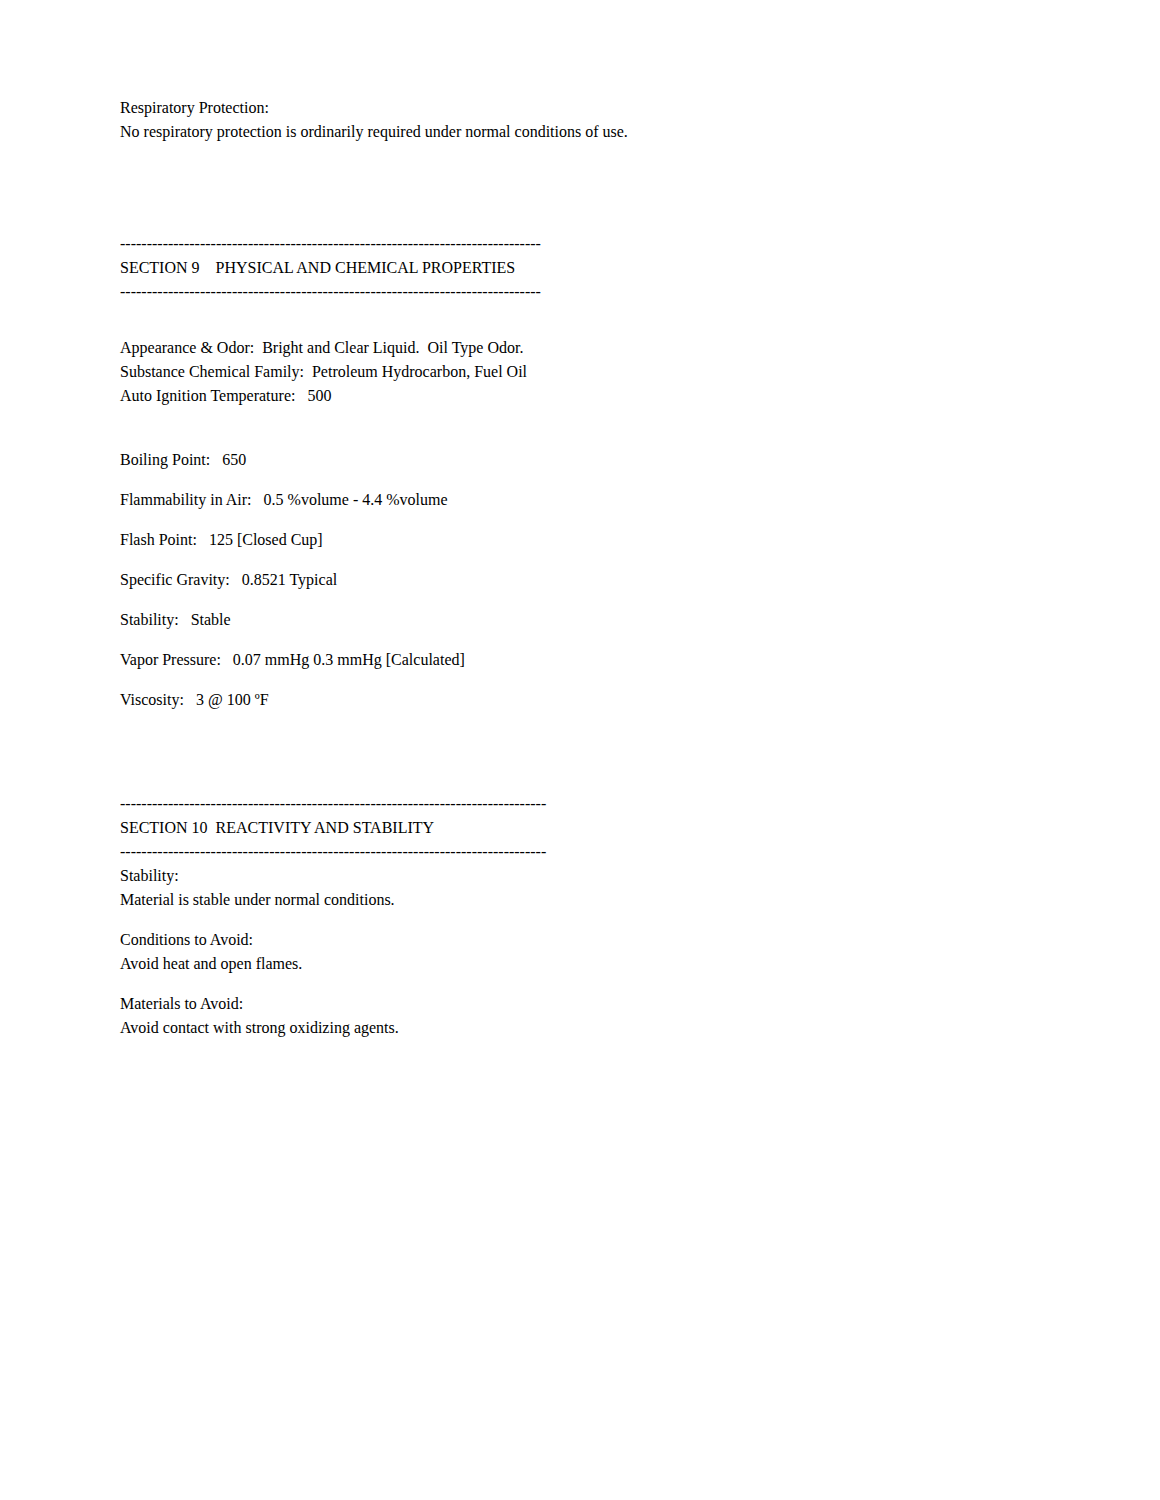Respiratory Protection:
No respiratory protection is ordinarily required under normal conditions of use.
-------------------------------------------------------------------------------
SECTION 9 PHYSICAL AND CHEMICAL PROPERTIES
-------------------------------------------------------------------------------
Appearance & Odor: Bright and Clear Liquid. Oil Type Odor.
Substance Chemical Family: Petroleum Hydrocarbon, Fuel Oil
Auto Ignition Temperature: 500
Boiling Point: 650
Flammability in Air: 0.5 %volume - 4.4 %volume
Flash Point: 125 [Closed Cup]
Specific Gravity: 0.8521 Typical
Stability: Stable
Vapor Pressure: 0.07 mmHg 0.3 mmHg [Calculated]
Viscosity: 3 @ 100 ºF
--------------------------------------------------------------------------------
SECTION 10 REACTIVITY AND STABILITY
--------------------------------------------------------------------------------
Stability:
Material is stable under normal conditions.
Conditions to Avoid:
Avoid heat and open flames.
Materials to Avoid:
Avoid contact with strong oxidizing agents.